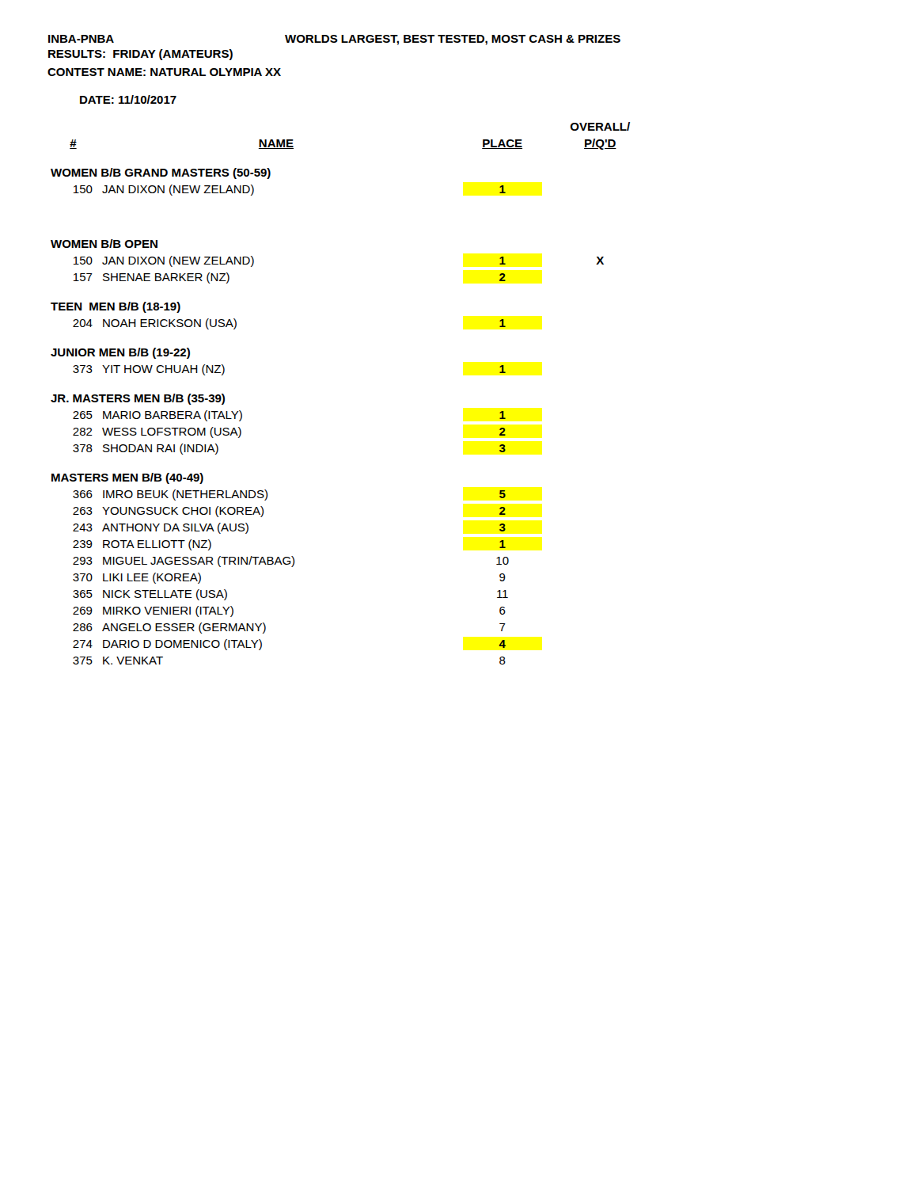INBA-PNBA
WORLDS LARGEST, BEST TESTED, MOST CASH & PRIZES
RESULTS: FRIDAY (AMATEURS)
CONTEST NAME: NATURAL OLYMPIA XX
DATE: 11/10/2017
| | | | OVERALL/ |
| # | NAME | PLACE | P/Q'D |
| WOMEN B/B GRAND MASTERS (50-59) |
| 150 | JAN DIXON (NEW ZELAND) | 1 | |
| WOMEN B/B OPEN |
| 150 | JAN DIXON (NEW ZELAND) | 1 | X |
| 157 | SHENAE BARKER (NZ) | 2 | |
| TEEN MEN B/B (18-19) |
| 204 | NOAH ERICKSON (USA) | 1 | |
| JUNIOR MEN B/B (19-22) |
| 373 | YIT HOW CHUAH (NZ) | 1 | |
| JR. MASTERS MEN B/B (35-39) |
| 265 | MARIO BARBERA (ITALY) | 1 | |
| 282 | WESS LOFSTROM (USA) | 2 | |
| 378 | SHODAN RAI (INDIA) | 3 | |
| MASTERS MEN B/B (40-49) |
| 366 | IMRO BEUK (NETHERLANDS) | 5 | |
| 263 | YOUNGSUCK CHOI (KOREA) | 2 | |
| 243 | ANTHONY DA SILVA (AUS) | 3 | |
| 239 | ROTA ELLIOTT (NZ) | 1 | |
| 293 | MIGUEL JAGESSAR (TRIN/TABAG) | 10 | |
| 370 | LIKI LEE (KOREA) | 9 | |
| 365 | NICK STELLATE (USA) | 11 | |
| 269 | MIRKO VENIERI (ITALY) | 6 | |
| 286 | ANGELO ESSER (GERMANY) | 7 | |
| 274 | DARIO D DOMENICO (ITALY) | 4 | |
| 375 | K. VENKAT | 8 | |